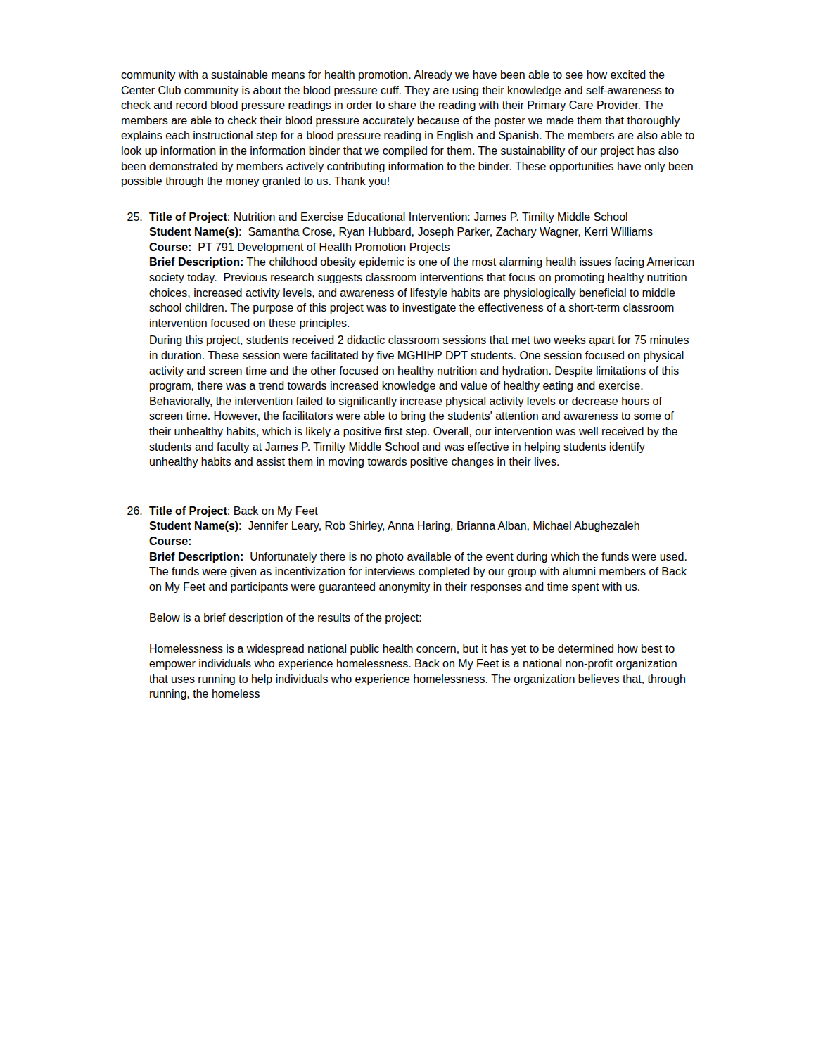community with a sustainable means for health promotion. Already we have been able to see how excited the Center Club community is about the blood pressure cuff. They are using their knowledge and self-awareness to check and record blood pressure readings in order to share the reading with their Primary Care Provider. The members are able to check their blood pressure accurately because of the poster we made them that thoroughly explains each instructional step for a blood pressure reading in English and Spanish. The members are also able to look up information in the information binder that we compiled for them. The sustainability of our project has also been demonstrated by members actively contributing information to the binder. These opportunities have only been possible through the money granted to us. Thank you!
Title of Project: Nutrition and Exercise Educational Intervention: James P. Timilty Middle School
Student Name(s): Samantha Crose, Ryan Hubbard, Joseph Parker, Zachary Wagner, Kerri Williams
Course: PT 791 Development of Health Promotion Projects
Brief Description: The childhood obesity epidemic is one of the most alarming health issues facing American society today. Previous research suggests classroom interventions that focus on promoting healthy nutrition choices, increased activity levels, and awareness of lifestyle habits are physiologically beneficial to middle school children. The purpose of this project was to investigate the effectiveness of a short-term classroom intervention focused on these principles.
During this project, students received 2 didactic classroom sessions that met two weeks apart for 75 minutes in duration. These session were facilitated by five MGHIHP DPT students. One session focused on physical activity and screen time and the other focused on healthy nutrition and hydration. Despite limitations of this program, there was a trend towards increased knowledge and value of healthy eating and exercise. Behaviorally, the intervention failed to significantly increase physical activity levels or decrease hours of screen time. However, the facilitators were able to bring the students' attention and awareness to some of their unhealthy habits, which is likely a positive first step. Overall, our intervention was well received by the students and faculty at James P. Timilty Middle School and was effective in helping students identify unhealthy habits and assist them in moving towards positive changes in their lives.
Title of Project: Back on My Feet
Student Name(s): Jennifer Leary, Rob Shirley, Anna Haring, Brianna Alban, Michael Abughezaleh
Course:
Brief Description: Unfortunately there is no photo available of the event during which the funds were used. The funds were given as incentivization for interviews completed by our group with alumni members of Back on My Feet and participants were guaranteed anonymity in their responses and time spent with us.
Below is a brief description of the results of the project:
Homelessness is a widespread national public health concern, but it has yet to be determined how best to empower individuals who experience homelessness. Back on My Feet is a national non-profit organization that uses running to help individuals who experience homelessness. The organization believes that, through running, the homeless